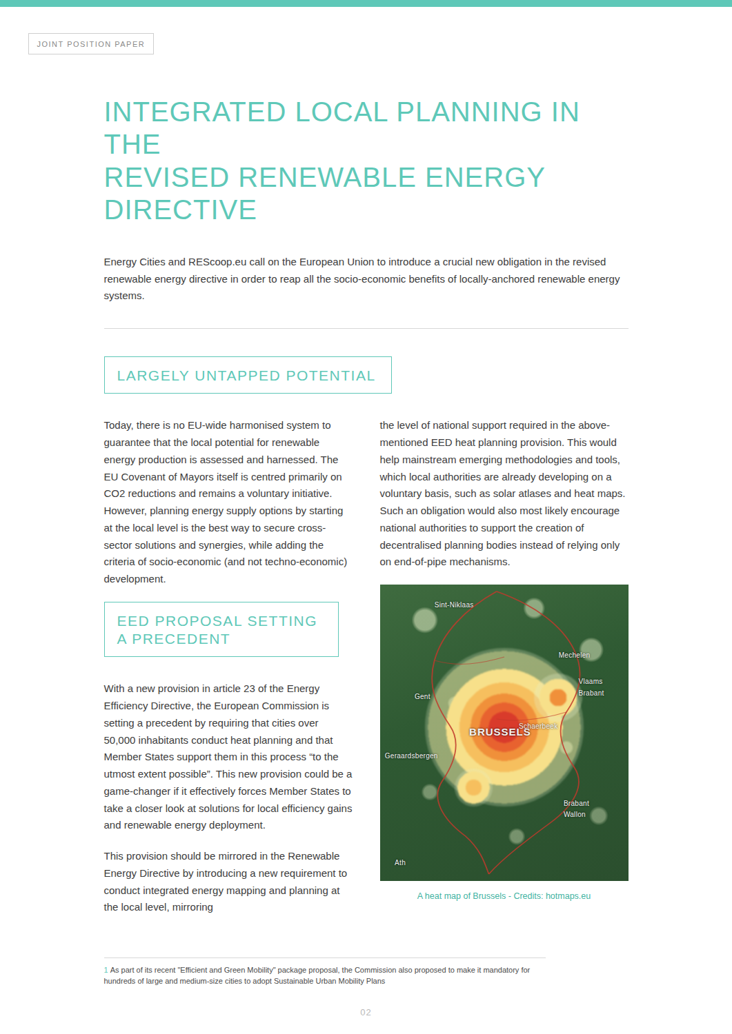JOINT POSITION PAPER
Integrated local planning in the
revised renewable energy directive
Energy Cities and REScoop.eu call on the European Union to introduce a crucial new obligation in the revised renewable energy directive in order to reap all the socio-economic benefits of locally-anchored renewable energy systems.
Largely untapped potential
Today, there is no EU-wide harmonised system to guarantee that the local potential for renewable energy production is assessed and harnessed. The EU Covenant of Mayors itself is centred primarily on CO2 reductions and remains a voluntary initiative. However, planning energy supply options by starting at the local level is the best way to secure cross-sector solutions and synergies, while adding the criteria of socio-economic (and not techno-economic) development.
EED proposal setting a precedent
With a new provision in article 23 of the Energy Efficiency Directive, the European Commission is setting a precedent by requiring that cities over 50,000 inhabitants conduct heat planning and that Member States support them in this process “to the utmost extent possible”. This new provision could be a game-changer if it effectively forces Member States to take a closer look at solutions for local efficiency gains and renewable energy deployment.
This provision should be mirrored in the Renewable Energy Directive by introducing a new requirement to conduct integrated energy mapping and planning at the local level, mirroring
the level of national support required in the above-mentioned EED heat planning provision. This would help mainstream emerging methodologies and tools, which local authorities are already developing on a voluntary basis, such as solar atlases and heat maps. Such an obligation would also most likely encourage national authorities to support the creation of decentralised planning bodies instead of relying only on end-of-pipe mechanisms.
Sint-Niklaas Mechelen Vlaams
Brabant Gent BRUSSELS Schaerbeek Geraardsbergen Brabant
Wallon Ath
A heat map of Brussels - Credits: hotmaps.eu
1 As part of its recent "Efficient and Green Mobility" package proposal, the Commission also proposed to make it mandatory for hundreds of large and medium-size cities to adopt Sustainable Urban Mobility Plans
02